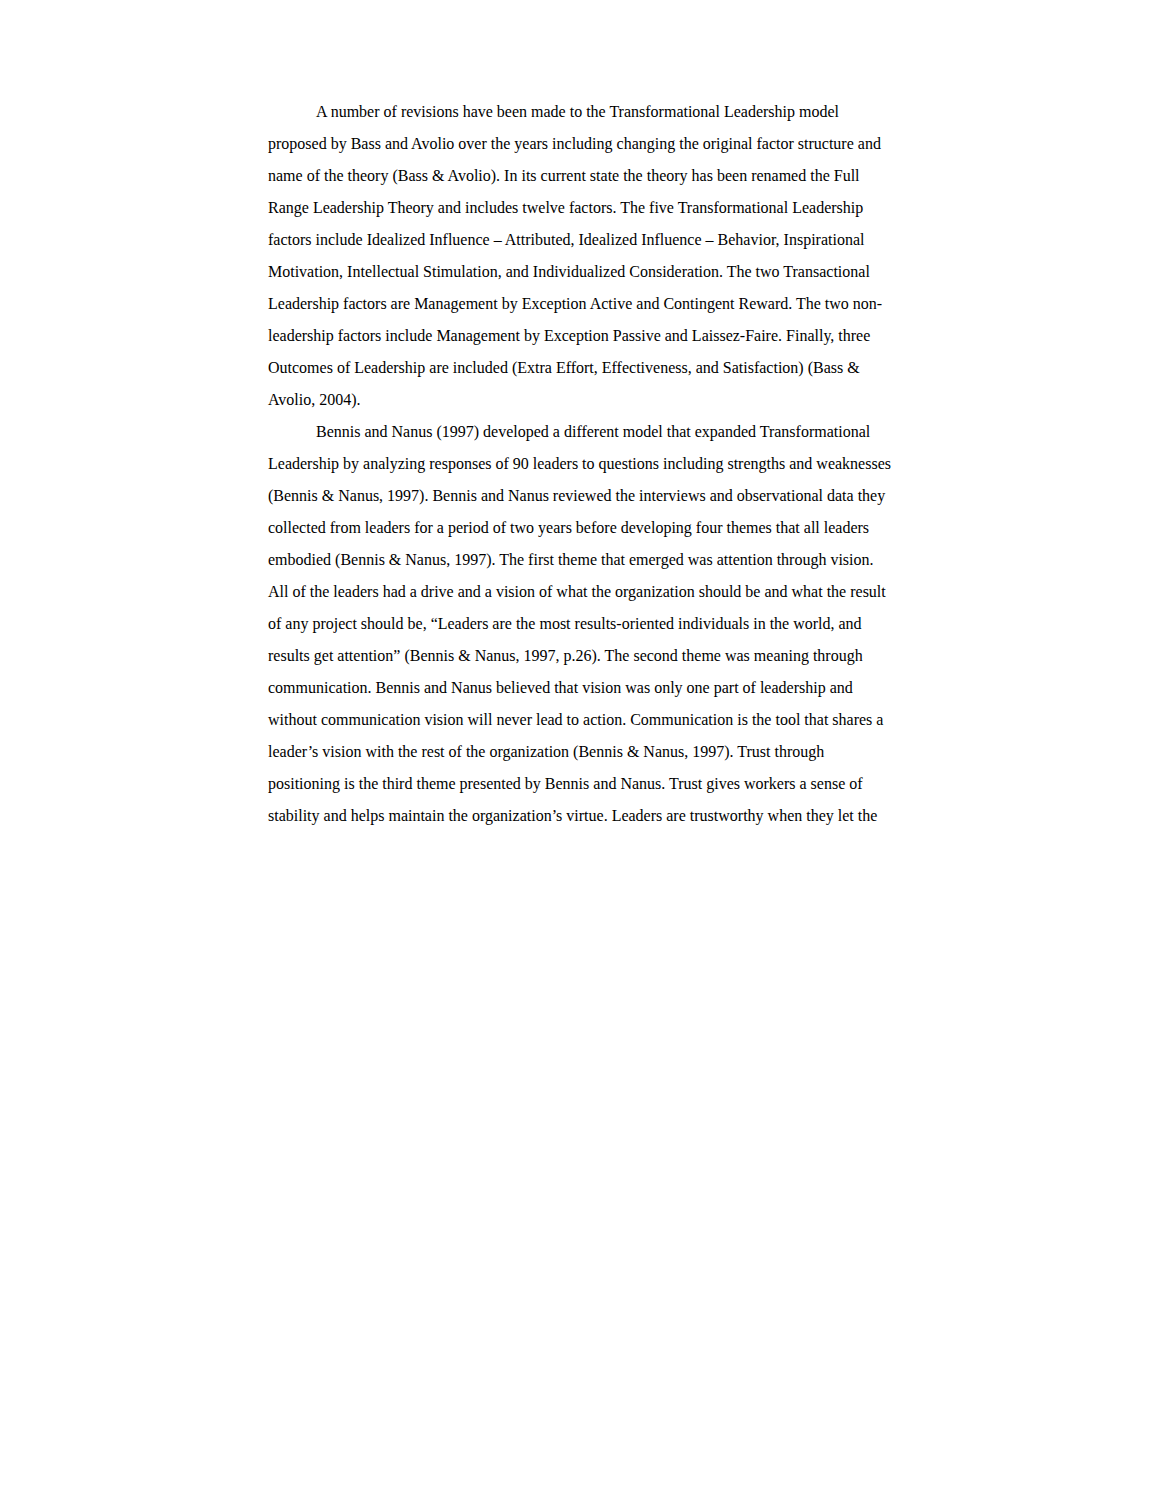A number of revisions have been made to the Transformational Leadership model proposed by Bass and Avolio over the years including changing the original factor structure and name of the theory (Bass & Avolio). In its current state the theory has been renamed the Full Range Leadership Theory and includes twelve factors. The five Transformational Leadership factors include Idealized Influence – Attributed, Idealized Influence – Behavior, Inspirational Motivation, Intellectual Stimulation, and Individualized Consideration. The two Transactional Leadership factors are Management by Exception Active and Contingent Reward. The two non-leadership factors include Management by Exception Passive and Laissez-Faire. Finally, three Outcomes of Leadership are included (Extra Effort, Effectiveness, and Satisfaction) (Bass & Avolio, 2004).
Bennis and Nanus (1997) developed a different model that expanded Transformational Leadership by analyzing responses of 90 leaders to questions including strengths and weaknesses (Bennis & Nanus, 1997). Bennis and Nanus reviewed the interviews and observational data they collected from leaders for a period of two years before developing four themes that all leaders embodied (Bennis & Nanus, 1997). The first theme that emerged was attention through vision. All of the leaders had a drive and a vision of what the organization should be and what the result of any project should be, “Leaders are the most results-oriented individuals in the world, and results get attention” (Bennis & Nanus, 1997, p.26). The second theme was meaning through communication. Bennis and Nanus believed that vision was only one part of leadership and without communication vision will never lead to action. Communication is the tool that shares a leader’s vision with the rest of the organization (Bennis & Nanus, 1997). Trust through positioning is the third theme presented by Bennis and Nanus. Trust gives workers a sense of stability and helps maintain the organization’s virtue. Leaders are trustworthy when they let the